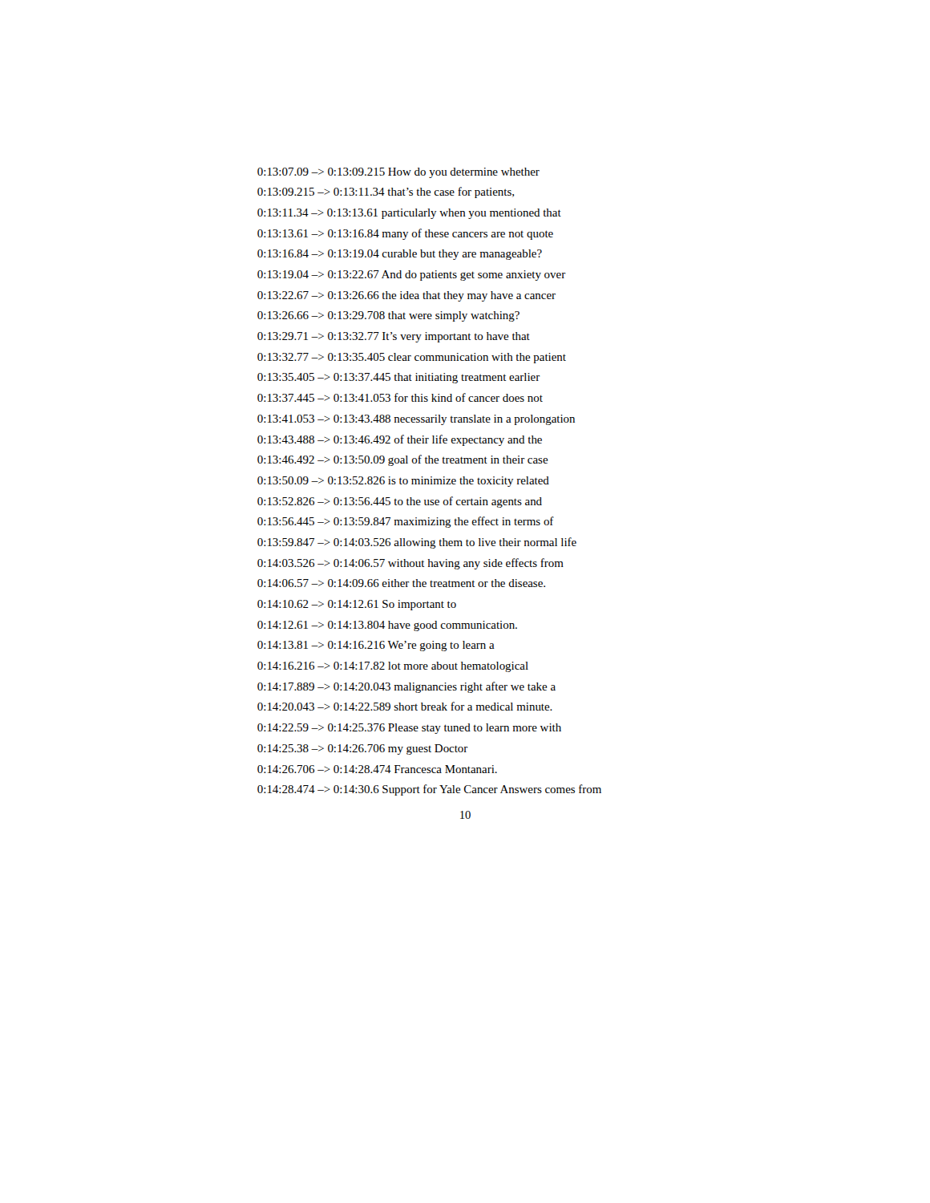0:13:07.09 –> 0:13:09.215 How do you determine whether
0:13:09.215 –> 0:13:11.34 that’s the case for patients,
0:13:11.34 –> 0:13:13.61 particularly when you mentioned that
0:13:13.61 –> 0:13:16.84 many of these cancers are not quote
0:13:16.84 –> 0:13:19.04 curable but they are manageable?
0:13:19.04 –> 0:13:22.67 And do patients get some anxiety over
0:13:22.67 –> 0:13:26.66 the idea that they may have a cancer
0:13:26.66 –> 0:13:29.708 that were simply watching?
0:13:29.71 –> 0:13:32.77 It’s very important to have that
0:13:32.77 –> 0:13:35.405 clear communication with the patient
0:13:35.405 –> 0:13:37.445 that initiating treatment earlier
0:13:37.445 –> 0:13:41.053 for this kind of cancer does not
0:13:41.053 –> 0:13:43.488 necessarily translate in a prolongation
0:13:43.488 –> 0:13:46.492 of their life expectancy and the
0:13:46.492 –> 0:13:50.09 goal of the treatment in their case
0:13:50.09 –> 0:13:52.826 is to minimize the toxicity related
0:13:52.826 –> 0:13:56.445 to the use of certain agents and
0:13:56.445 –> 0:13:59.847 maximizing the effect in terms of
0:13:59.847 –> 0:14:03.526 allowing them to live their normal life
0:14:03.526 –> 0:14:06.57 without having any side effects from
0:14:06.57 –> 0:14:09.66 either the treatment or the disease.
0:14:10.62 –> 0:14:12.61 So important to
0:14:12.61 –> 0:14:13.804 have good communication.
0:14:13.81 –> 0:14:16.216 We’re going to learn a
0:14:16.216 –> 0:14:17.82 lot more about hematological
0:14:17.889 –> 0:14:20.043 malignancies right after we take a
0:14:20.043 –> 0:14:22.589 short break for a medical minute.
0:14:22.59 –> 0:14:25.376 Please stay tuned to learn more with
0:14:25.38 –> 0:14:26.706 my guest Doctor
0:14:26.706 –> 0:14:28.474 Francesca Montanari.
0:14:28.474 –> 0:14:30.6 Support for Yale Cancer Answers comes from
10